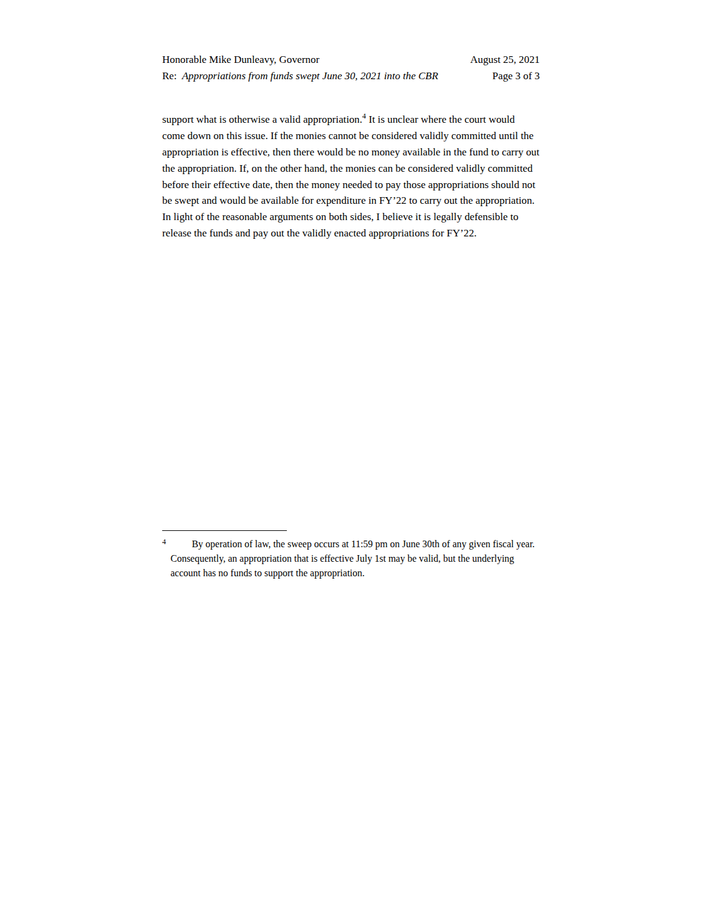Honorable Mike Dunleavy, Governor
August 25, 2021
Re: Appropriations from funds swept June 30, 2021 into the CBR
Page 3 of 3
support what is otherwise a valid appropriation.4 It is unclear where the court would come down on this issue. If the monies cannot be considered validly committed until the appropriation is effective, then there would be no money available in the fund to carry out the appropriation. If, on the other hand, the monies can be considered validly committed before their effective date, then the money needed to pay those appropriations should not be swept and would be available for expenditure in FY’22 to carry out the appropriation. In light of the reasonable arguments on both sides, I believe it is legally defensible to release the funds and pay out the validly enacted appropriations for FY’22.
4 By operation of law, the sweep occurs at 11:59 pm on June 30th of any given fiscal year. Consequently, an appropriation that is effective July 1st may be valid, but the underlying account has no funds to support the appropriation.